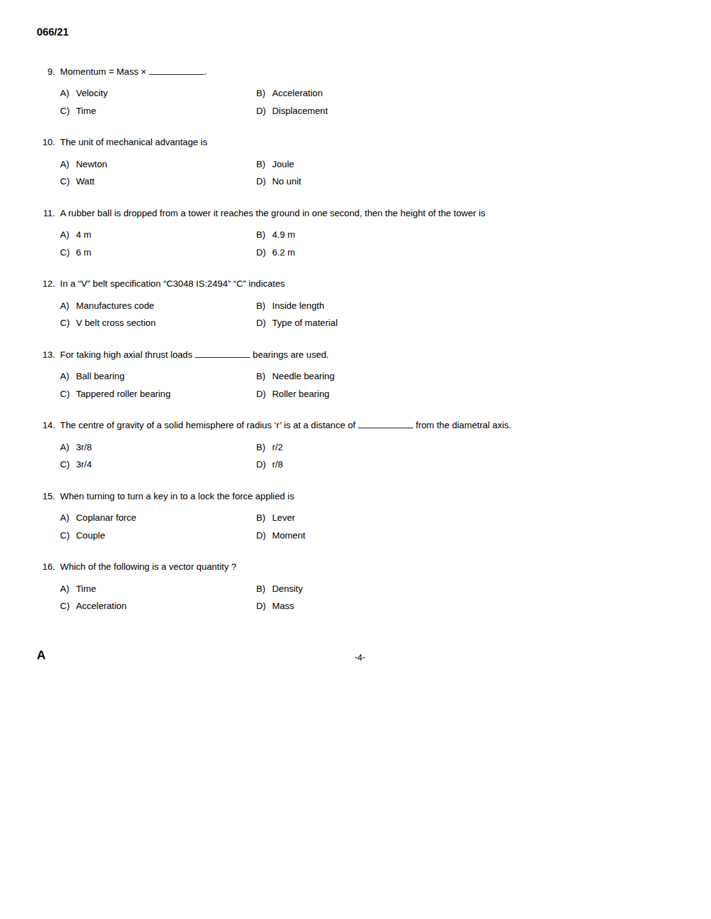066/21
9. Momentum = Mass × .
| A) Velocity | B) Acceleration |
| C) Time | D) Displacement |
10. The unit of mechanical advantage is
| A) Newton | B) Joule |
| C) Watt | D) No unit |
11. A rubber ball is dropped from a tower it reaches the ground in one second, then the height of the tower is
| A) 4 m | B) 4.9 m |
| C) 6 m | D) 6.2 m |
12. In a “V” belt specification “C3048 IS:2494” “C” indicates
| A) Manufactures code | B) Inside length |
| C) V belt cross section | D) Type of material |
13. For taking high axial thrust loads bearings are used.
| A) Ball bearing | B) Needle bearing |
| C) Tappered roller bearing | D) Roller bearing |
14. The centre of gravity of a solid hemisphere of radius ‘r’ is at a distance of from the diametral axis.
| A) 3r/8 | B) r/2 |
| C) 3r/4 | D) r/8 |
15. When turning to turn a key in to a lock the force applied is
| A) Coplanar force | B) Lever |
| C) Couple | D) Moment |
16. Which of the following is a vector quantity ?
| A) Time | B) Density |
| C) Acceleration | D) Mass |
A -4-